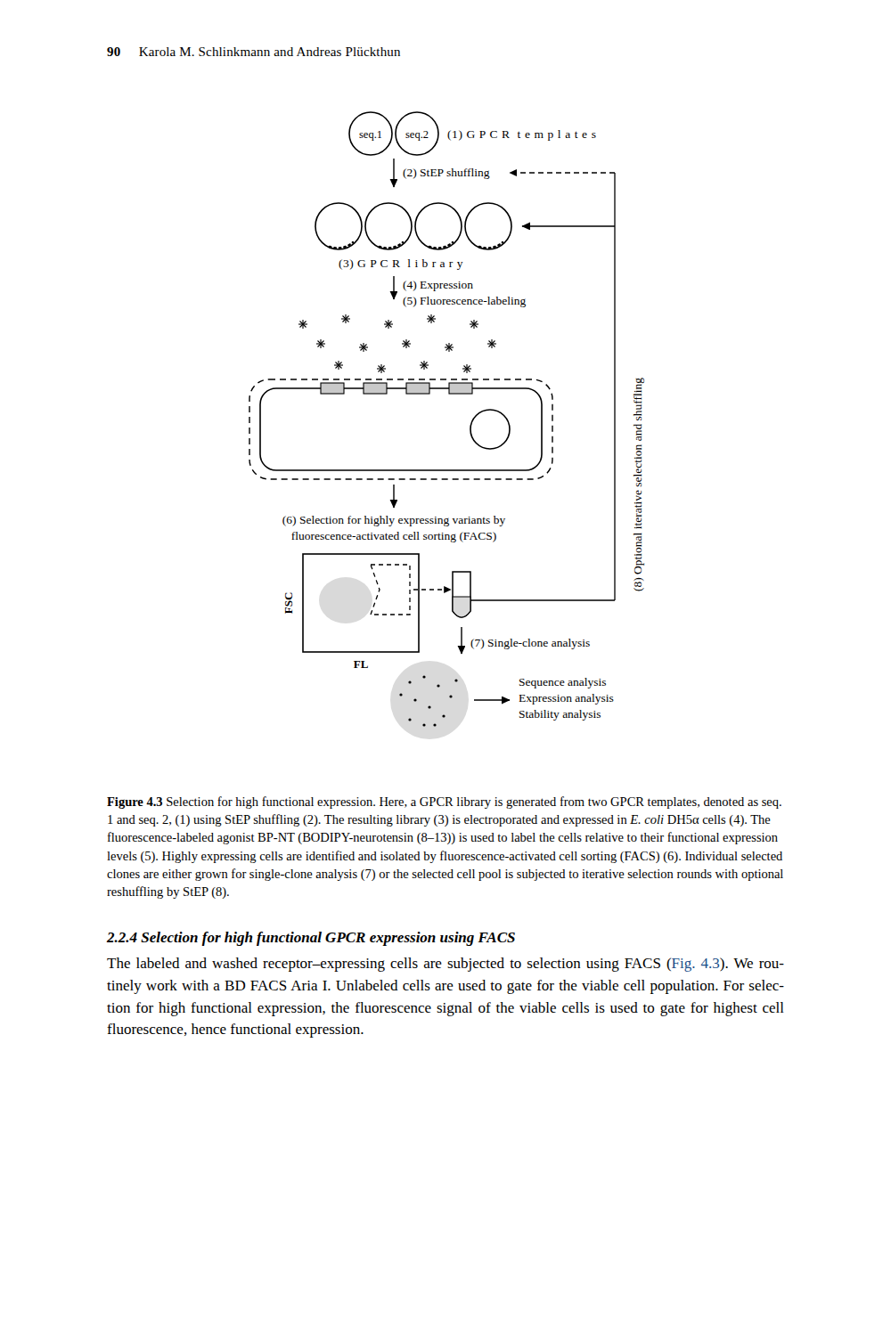90 Karola M. Schlinkmann and Andreas Plückthun
seq.1 seq.2 (1) G P C R t e m p l a t e s (2) StEP shuffling (3) G P C R l i b r a r y (4) Expression (5) Fluorescence-labeling (8) Optional iterative selection and shuffling (6) Selection for highly expressing variants by fluorescence-activated cell sorting (FACS) FSC FL (7) Single-clone analysis Sequence analysis Expression analysis Stability analysis
Figure 4.3 Selection for high functional expression. Here, a GPCR library is generated from two GPCR templates, denoted as seq. 1 and seq. 2, (1) using StEP shuffling (2). The resulting library (3) is electroporated and expressed in E. coli DH5α cells (4). The fluorescence-labeled agonist BP-NT (BODIPY-neurotensin (8–13)) is used to label the cells relative to their functional expression levels (5). Highly expressing cells are identified and isolated by fluorescence-activated cell sorting (FACS) (6). Individual selected clones are either grown for single-clone analysis (7) or the selected cell pool is subjected to iterative selection rounds with optional reshuffling by StEP (8).
2.2.4 Selection for high functional GPCR expression using FACS
The labeled and washed receptor–expressing cells are subjected to selection using FACS (Fig. 4.3). We routinely work with a BD FACS Aria I. Unlabeled cells are used to gate for the viable cell population. For selection for high functional expression, the fluorescence signal of the viable cells is used to gate for highest cell fluorescence, hence functional expression.